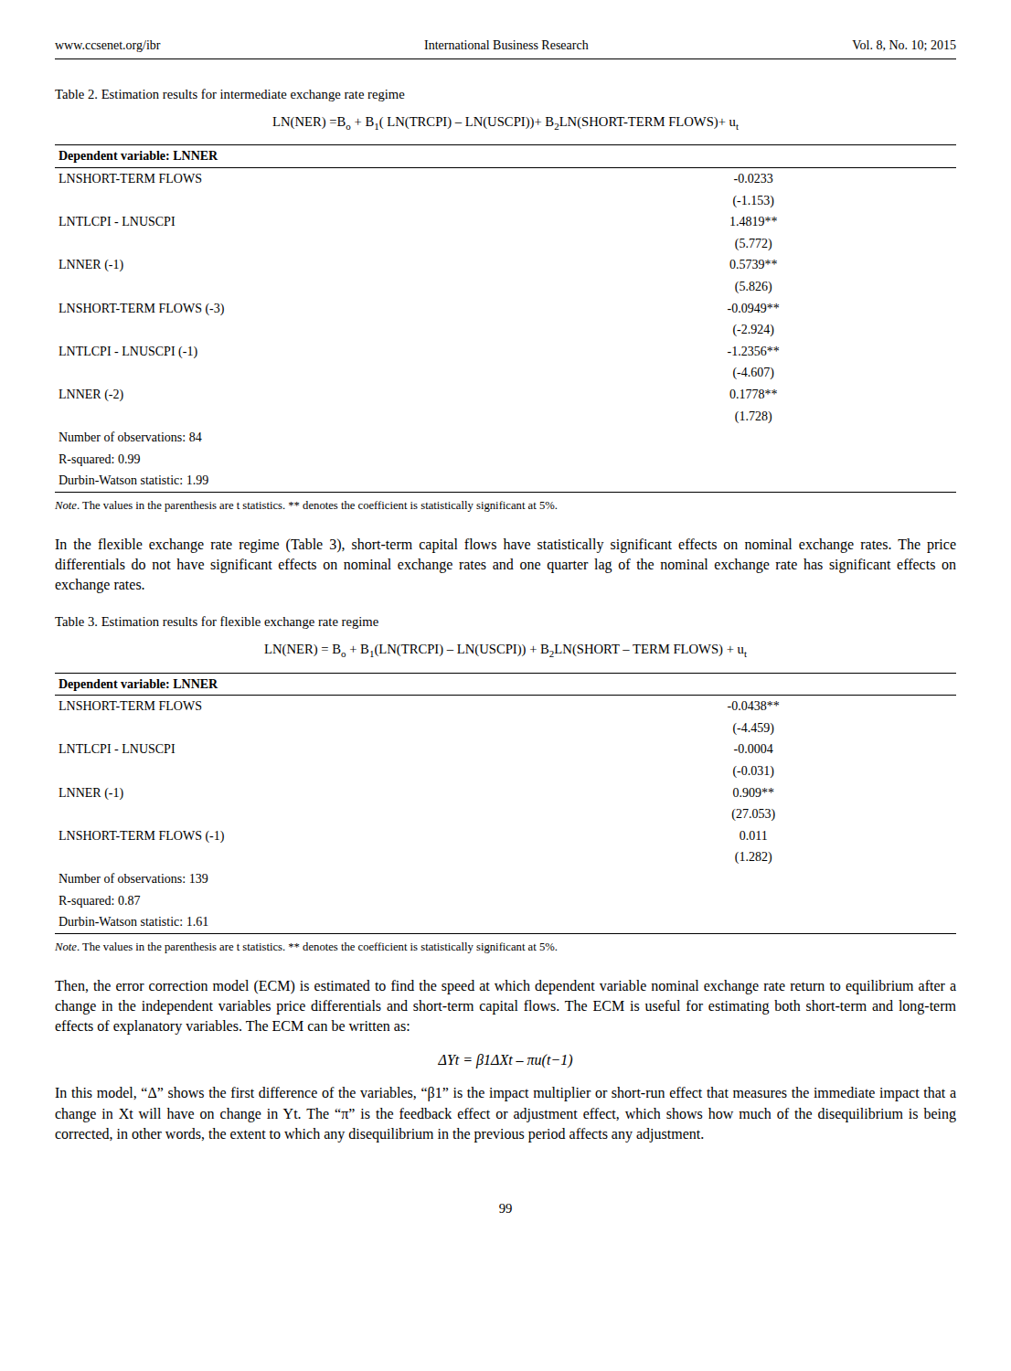www.ccsenet.org/ibr International Business Research Vol. 8, No. 10; 2015
Table 2. Estimation results for intermediate exchange rate regime
LN(NER) =Bo + B1( LN(TRCPI) – LN(USCPI))+ B2LN(SHORT-TERM FLOWS)+ ut
| Dependent variable: LNNER |
| --- |
| LNSHORT-TERM FLOWS | -0.0233 |
| | (-1.153) |
| LNTLCPI - LNUSCPI | 1.4819** |
| | (5.772) |
| LNNER (-1) | 0.5739** |
| | (5.826) |
| LNSHORT-TERM FLOWS (-3) | -0.0949** |
| | (-2.924) |
| LNTLCPI - LNUSCPI (-1) | -1.2356** |
| | (-4.607) |
| LNNER (-2) | 0.1778** |
| | (1.728) |
| Number of observations: 84 | |
| R-squared: 0.99 | |
| Durbin-Watson statistic: 1.99 | |
Note. The values in the parenthesis are t statistics. ** denotes the coefficient is statistically significant at 5%.
In the flexible exchange rate regime (Table 3), short-term capital flows have statistically significant effects on nominal exchange rates. The price differentials do not have significant effects on nominal exchange rates and one quarter lag of the nominal exchange rate has significant effects on exchange rates.
Table 3. Estimation results for flexible exchange rate regime
LN(NER) = Bo + B1(LN(TRCPI) – LN(USCPI)) + B2LN(SHORT – TERM FLOWS) + ut
| Dependent variable: LNNER |
| --- |
| LNSHORT-TERM FLOWS | -0.0438** |
| | (-4.459) |
| LNTLCPI - LNUSCPI | -0.0004 |
| | (-0.031) |
| LNNER (-1) | 0.909** |
| | (27.053) |
| LNSHORT-TERM FLOWS (-1) | 0.011 |
| | (1.282) |
| Number of observations: 139 | |
| R-squared: 0.87 | |
| Durbin-Watson statistic: 1.61 | |
Note. The values in the parenthesis are t statistics. ** denotes the coefficient is statistically significant at 5%.
Then, the error correction model (ECM) is estimated to find the speed at which dependent variable nominal exchange rate return to equilibrium after a change in the independent variables price differentials and short-term capital flows. The ECM is useful for estimating both short-term and long-term effects of explanatory variables. The ECM can be written as:
ΔYt = β1ΔXt – πu(t−1)
In this model, “Δ” shows the first difference of the variables, “β1” is the impact multiplier or short-run effect that measures the immediate impact that a change in Xt will have on change in Yt. The “π” is the feedback effect or adjustment effect, which shows how much of the disequilibrium is being corrected, in other words, the extent to which any disequilibrium in the previous period affects any adjustment.
99